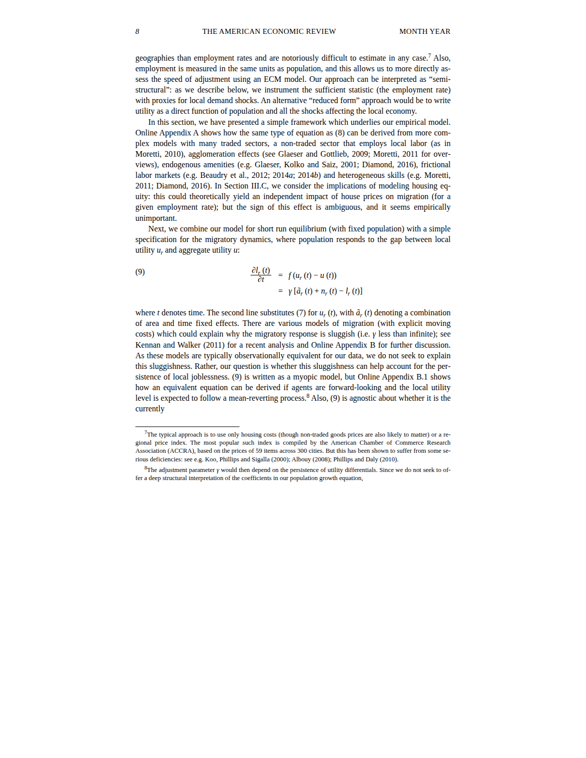8 THE AMERICAN ECONOMIC REVIEW MONTH YEAR
geographies than employment rates and are notoriously difficult to estimate in any case.7 Also, employment is measured in the same units as population, and this allows us to more directly assess the speed of adjustment using an ECM model. Our approach can be interpreted as “semi-structural”: as we describe below, we instrument the sufficient statistic (the employment rate) with proxies for local demand shocks. An alternative “reduced form” approach would be to write utility as a direct function of population and all the shocks affecting the local economy.
In this section, we have presented a simple framework which underlies our empirical model. Online Appendix A shows how the same type of equation as (8) can be derived from more complex models with many traded sectors, a non-traded sector that employs local labor (as in Moretti, 2010), agglomeration effects (see Glaeser and Gottlieb, 2009; Moretti, 2011 for overviews), endogenous amenities (e.g. Glaeser, Kolko and Saiz, 2001; Diamond, 2016), frictional labor markets (e.g. Beaudry et al., 2012; 2014a; 2014b) and heterogeneous skills (e.g. Moretti, 2011; Diamond, 2016). In Section III.C, we consider the implications of modeling housing equity: this could theoretically yield an independent impact of house prices on migration (for a given employment rate); but the sign of this effect is ambiguous, and it seems empirically unimportant.
Next, we combine our model for short run equilibrium (with fixed population) with a simple specification for the migratory dynamics, where population responds to the gap between local utility ur and aggregate utility u:
(9)
| ∂ l r ( t ) ∂ t | = | f ( u r ( t ) − u ( t )) |
| | = | γ [ ã r ( t ) + n r ( t ) − l r ( t )] |
where t denotes time. The second line substitutes (7) for ur (t), with ãr (t) denoting a combination of area and time fixed effects. There are various models of migration (with explicit moving costs) which could explain why the migratory response is sluggish (i.e. γ less than infinite); see Kennan and Walker (2011) for a recent analysis and Online Appendix B for further discussion. As these models are typically observationally equivalent for our data, we do not seek to explain this sluggishness. Rather, our question is whether this sluggishness can help account for the persistence of local joblessness. (9) is written as a myopic model, but Online Appendix B.1 shows how an equivalent equation can be derived if agents are forward-looking and the local utility level is expected to follow a mean-reverting process.8 Also, (9) is agnostic about whether it is the currently
7The typical approach is to use only housing costs (though non-traded goods prices are also likely to matter) or a regional price index. The most popular such index is compiled by the American Chamber of Commerce Research Association (ACCRA), based on the prices of 59 items across 300 cities. But this has been shown to suffer from some serious deficiencies: see e.g. Koo, Phillips and Sigalla (2000); Albouy (2008); Phillips and Daly (2010).
8The adjustment parameter γ would then depend on the persistence of utility differentials. Since we do not seek to offer a deep structural interpretation of the coefficients in our population growth equation,